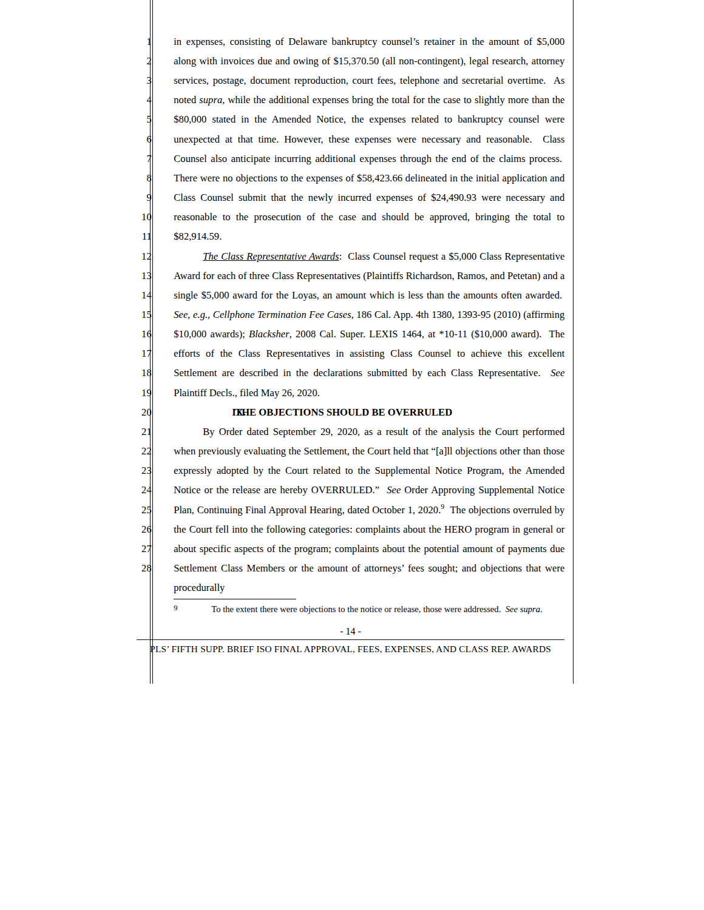1
2
3
4
5
6
7
8
9
10
11
12
13
14
15
16
17
18
19
20
21
22
23
24
25
26
27
28
in expenses, consisting of Delaware bankruptcy counsel’s retainer in the amount of $5,000 along with invoices due and owing of $15,370.50 (all non-contingent), legal research, attorney services, postage, document reproduction, court fees, telephone and secretarial overtime. As noted supra, while the additional expenses bring the total for the case to slightly more than the $80,000 stated in the Amended Notice, the expenses related to bankruptcy counsel were unexpected at that time. However, these expenses were necessary and reasonable. Class Counsel also anticipate incurring additional expenses through the end of the claims process. There were no objections to the expenses of $58,423.66 delineated in the initial application and Class Counsel submit that the newly incurred expenses of $24,490.93 were necessary and reasonable to the prosecution of the case and should be approved, bringing the total to $82,914.59.
The Class Representative Awards: Class Counsel request a $5,000 Class Representative Award for each of three Class Representatives (Plaintiffs Richardson, Ramos, and Petetan) and a single $5,000 award for the Loyas, an amount which is less than the amounts often awarded. See, e.g., Cellphone Termination Fee Cases, 186 Cal. App. 4th 1380, 1393-95 (2010) (affirming $10,000 awards); Blacksher, 2008 Cal. Super. LEXIS 1464, at *10-11 ($10,000 award). The efforts of the Class Representatives in assisting Class Counsel to achieve this excellent Settlement are described in the declarations submitted by each Class Representative. See Plaintiff Decls., filed May 26, 2020.
IX. The Objections Should Be Overruled
By Order dated September 29, 2020, as a result of the analysis the Court performed when previously evaluating the Settlement, the Court held that “[a]ll objections other than those expressly adopted by the Court related to the Supplemental Notice Program, the Amended Notice or the release are hereby OVERRULED.” See Order Approving Supplemental Notice Plan, Continuing Final Approval Hearing, dated October 1, 2020.9 The objections overruled by the Court fell into the following categories: complaints about the HERO program in general or about specific aspects of the program; complaints about the potential amount of payments due Settlement Class Members or the amount of attorneys’ fees sought; and objections that were procedurally
9
To the extent there were objections to the notice or release, those were addressed. See supra.
- 14 -
PLS’ FIFTH SUPP. BRIEF ISO FINAL APPROVAL, FEES, EXPENSES, AND CLASS REP. AWARDS